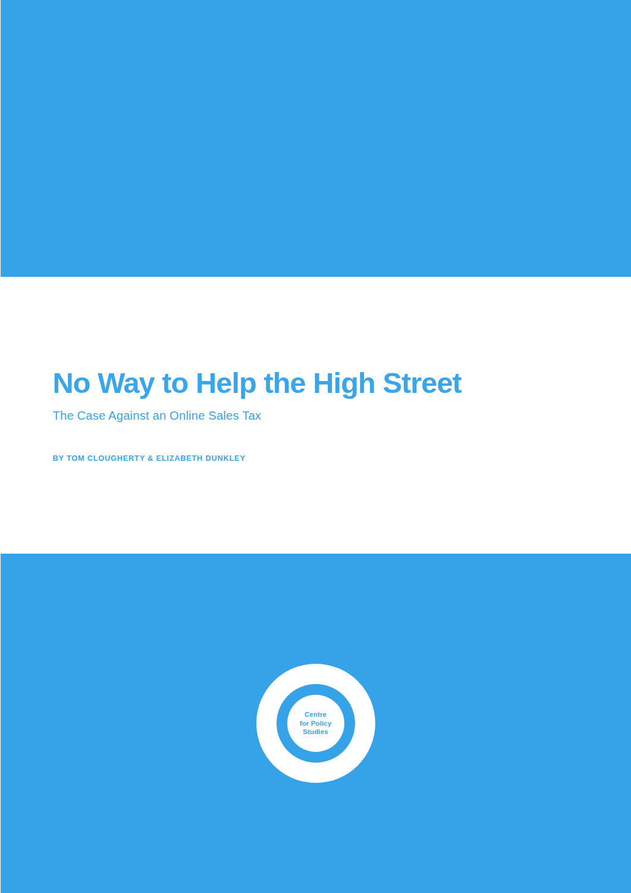No Way to Help the High Street
The Case Against an Online Sales Tax
By Tom Clougherty & Elizabeth Dunkley
Centre
for Policy
Studies